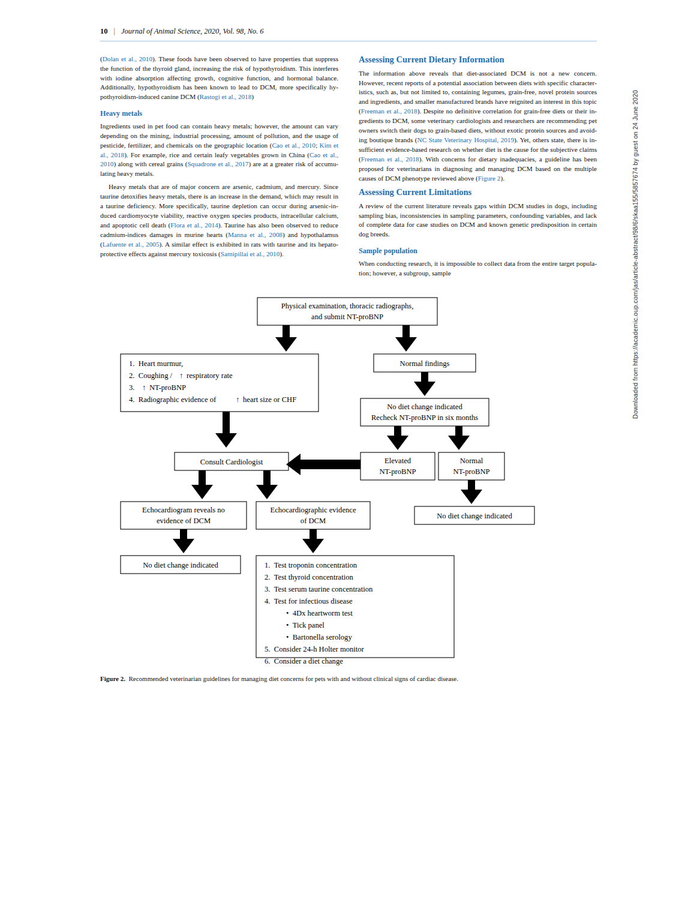10 | Journal of Animal Science, 2020, Vol. 98, No. 6
Downloaded from https://academic.oup.com/jas/article-abstract/98/6/skaa155/5857674 by guest on 24 June 2020
(Dolan et al., 2010). These foods have been observed to have properties that suppress the function of the thyroid gland, increasing the risk of hypothyroidism. This interferes with iodine absorption affecting growth, cognitive function, and hormonal balance. Additionally, hypothyroidism has been known to lead to DCM, more specifically hypothyroidism-induced canine DCM (Rastogi et al., 2018)
Heavy metals
Ingredients used in pet food can contain heavy metals; however, the amount can vary depending on the mining, industrial processing, amount of pollution, and the usage of pesticide, fertilizer, and chemicals on the geographic location (Cao et al., 2010; Kim et al., 2018). For example, rice and certain leafy vegetables grown in China (Cao et al., 2010) along with cereal grains (Squadrone et al., 2017) are at a greater risk of accumulating heavy metals.
Heavy metals that are of major concern are arsenic, cadmium, and mercury. Since taurine detoxifies heavy metals, there is an increase in the demand, which may result in a taurine deficiency. More specifically, taurine depletion can occur during arsenic-induced cardiomyocyte viability, reactive oxygen species products, intracellular calcium, and apoptotic cell death (Flora et al., 2014). Taurine has also been observed to reduce cadmium-indices damages in murine hearts (Manna et al., 2008) and hypothalamus (Lafuente et al., 2005). A similar effect is exhibited in rats with taurine and its hepatoprotective effects against mercury toxicosis (Samipillai et al., 2010).
Assessing Current Dietary Information
The information above reveals that diet-associated DCM is not a new concern. However, recent reports of a potential association between diets with specific characteristics, such as, but not limited to, containing legumes, grain-free, novel protein sources and ingredients, and smaller manufactured brands have reignited an interest in this topic (Freeman et al., 2018). Despite no definitive correlation for grain-free diets or their ingredients to DCM, some veterinary cardiologists and researchers are recommending pet owners switch their dogs to grain-based diets, without exotic protein sources and avoiding boutique brands (NC State Veterinary Hospital, 2019). Yet, others state, there is insufficient evidence-based research on whether diet is the cause for the subjective claims (Freeman et al., 2018). With concerns for dietary inadequacies, a guideline has been proposed for veterinarians in diagnosing and managing DCM based on the multiple causes of DCM phenotype reviewed above (Figure 2).
Assessing Current Limitations
A review of the current literature reveals gaps within DCM studies in dogs, including sampling bias, inconsistencies in sampling parameters, confounding variables, and lack of complete data for case studies on DCM and known genetic predisposition in certain dog breeds.
Sample population
When conducting research, it is impossible to collect data from the entire target population; however, a subgroup, sample
Physical examination, thoracic radiographs, and submit NT-proBNP 1. Heart murmur, 2. Coughing / ↑ respiratory rate 3. ↑ NT-proBNP 4. Radiographic evidence of ↑ heart size or CHF Normal findings No diet change indicated Recheck NT-proBNP in six months Elevated NT-proBNP Normal NT-proBNP Consult Cardiologist No diet change indicated Echocardiogram reveals no evidence of DCM Echocardiographic evidence of DCM No diet change indicated 1. Test troponin concentration 2. Test thyroid concentration 3. Test serum taurine concentration 4. Test for infectious disease • 4Dx heartworm test • Tick panel • Bartonella serology 5. Consider 24-h Holter monitor 6. Consider a diet change
Figure 2. Recommended veterinarian guidelines for managing diet concerns for pets with and without clinical signs of cardiac disease.